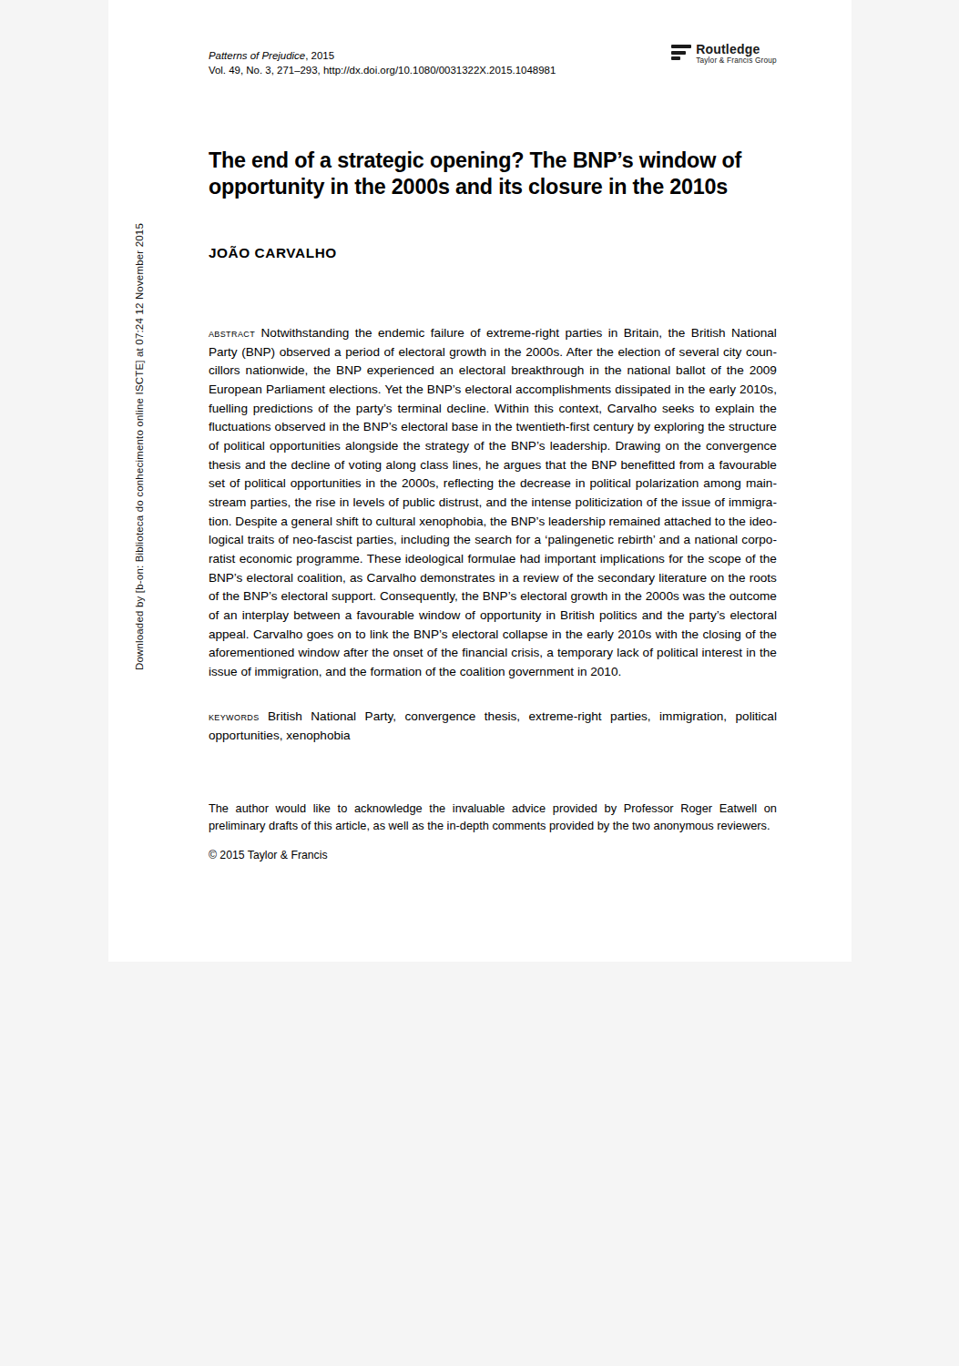Downloaded by [b-on: Biblioteca do conhecimento online ISCTE] at 07:24 12 November 2015
Patterns of Prejudice, 2015
Vol. 49, No. 3, 271–293, http://dx.doi.org/10.1080/0031322X.2015.1048981
Routledge
Taylor & Francis Group
The end of a strategic opening? The BNP’s window of opportunity in the 2000s and its closure in the 2010s
JOÃO CARVALHO
Abstract Notwithstanding the endemic failure of extreme-right parties in Britain, the British National Party (BNP) observed a period of electoral growth in the 2000s. After the election of several city councillors nationwide, the BNP experienced an electoral breakthrough in the national ballot of the 2009 European Parliament elections. Yet the BNP’s electoral accomplishments dissipated in the early 2010s, fuelling predictions of the party’s terminal decline. Within this context, Carvalho seeks to explain the fluctuations observed in the BNP’s electoral base in the twentieth-first century by exploring the structure of political opportunities alongside the strategy of the BNP’s leadership. Drawing on the convergence thesis and the decline of voting along class lines, he argues that the BNP benefitted from a favourable set of political opportunities in the 2000s, reflecting the decrease in political polarization among mainstream parties, the rise in levels of public distrust, and the intense politicization of the issue of immigration. Despite a general shift to cultural xenophobia, the BNP’s leadership remained attached to the ideological traits of neo-fascist parties, including the search for a ‘palingenetic rebirth’ and a national corporatist economic programme. These ideological formulae had important implications for the scope of the BNP’s electoral coalition, as Carvalho demonstrates in a review of the secondary literature on the roots of the BNP’s electoral support. Consequently, the BNP’s electoral growth in the 2000s was the outcome of an interplay between a favourable window of opportunity in British politics and the party’s electoral appeal. Carvalho goes on to link the BNP’s electoral collapse in the early 2010s with the closing of the aforementioned window after the onset of the financial crisis, a temporary lack of political interest in the issue of immigration, and the formation of the coalition government in 2010.
Keywords British National Party, convergence thesis, extreme-right parties, immigration, political opportunities, xenophobia
The author would like to acknowledge the invaluable advice provided by Professor Roger Eatwell on preliminary drafts of this article, as well as the in-depth comments provided by the two anonymous reviewers.
© 2015 Taylor & Francis